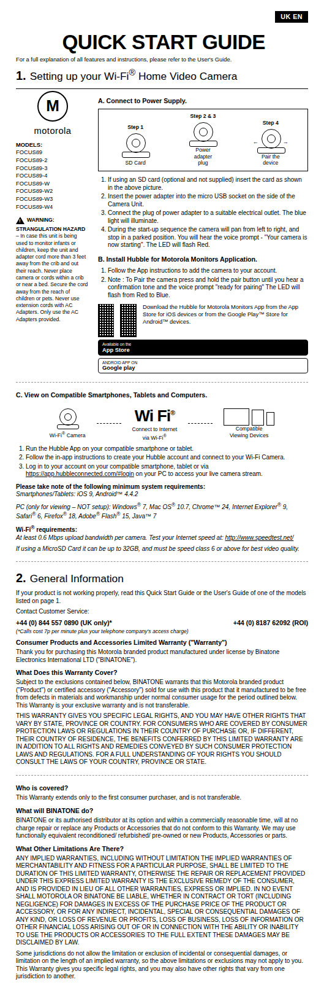UK EN
QUICK START GUIDE
For a full explanation of all features and instructions, please refer to the User's Guide.
1. Setting up your Wi-Fi® Home Video Camera
motorola
MODELS:
FOCUS89
FOCUS89-2
FOCUS89-3
FOCUS89-4
FOCUS89-W
FOCUS89-W2
FOCUS89-W3
FOCUS89-W4
WARNING:
STRANGULATION HAZARD – In case this unit is being used to monitor infants or children, keep the unit and adapter cord more than 3 feet away from the crib and out their reach. Never place camera or cords within a crib or near a bed. Secure the cord away from the reach of children or pets. Never use extension cords with AC Adapters. Only use the AC Adapters provided.
A. Connect to Power Supply.
Step 1
SD Card
Step 2 & 3
Power
adapter
plug
Step 4
←
→
Pair the
device
If using an SD card (optional and not supplied) insert the card as shown in the above picture.
Insert the power adapter into the micro USB socket on the side of the Camera Unit.
Connect the plug of power adapter to a suitable electrical outlet. The blue light will illuminate.
During the start-up sequence the camera will pan from left to right, and stop in a parked position. You will hear the voice prompt - "Your camera is now starting". The LED will flash Red.
B. Install Hubble for Motorola Monitors Application.
Follow the App instructions to add the camera to your account.
Note : To Pair the camera press and hold the pair button until you hear a confirmation tone and the voice prompt "ready for pairing" The LED will flash from Red to Blue.
Download the Hubble for Motorola Monitors App from the App Store for iOS devices or from the Google Play™ Store for Android™ devices.
Available on the App Store ANDROID APP ON Google play
C. View on Compatible Smartphones, Tablets and Computers.
Wi-Fi® Camera
Wi Fi®
Connect to Internet
via Wi-Fi®
Compatible
Viewing Devices
Run the Hubble App on your compatible smartphone or tablet.
Follow the in-app instructions to create your Hubble account and connect to your Wi-Fi Camera.
Log in to your account on your compatible smartphone, tablet or via https://app.hubbleconnected.com/#login on your PC to access your live camera stream.
Please take note of the following minimum system requirements:
Smartphones/Tablets: iOS 9, Android™ 4.4.2
PC (only for viewing – NOT setup): Windows® 7, Mac OS® 10.7, Chrome™ 24, Internet Explorer® 9, Safari® 6, Firefox® 18, Adobe® Flash® 15, Java™ 7
Wi-Fi® requirements:
At least 0.6 Mbps upload bandwidth per camera. Test your Internet speed at: http://www.speedtest.net/
If using a MicroSD Card it can be up to 32GB, and must be speed class 6 or above for best video quality.
2. General Information
If your product is not working properly, read this Quick Start Guide or the User's Guide of one of the models listed on page 1.
Contact Customer Service:
+44 (0) 844 557 0890 (UK only)* +44 (0) 8187 62092 (ROI)
(*Calls cost 7p per minute plus your telephone company's access charge)
Consumer Products and Accessories Limited Warranty ("Warranty")
Thank you for purchasing this Motorola branded product manufactured under license by Binatone Electronics International LTD ("BINATONE").
What Does this Warranty Cover?
Subject to the exclusions contained below, BINATONE warrants that this Motorola branded product ("Product") or certified accessory ("Accessory") sold for use with this product that it manufactured to be free from defects in materials and workmanship under normal consumer usage for the period outlined below. This Warranty is your exclusive warranty and is not transferable.
This warranty gives you specific legal rights, and you may have other rights that vary by state, province or country. For consumers who are covered by consumer protection laws or regulations in their country of purchase or, if different, their country of residence, the benefits conferred by this limited warranty are in addition to all rights and remedies conveyed by such consumer protection laws and regulations. For a full understanding of your rights you should consult the laws of your country, province or state.
Who is covered?
This Warranty extends only to the first consumer purchaser, and is not transferable.
What will BINATONE do?
BINATONE or its authorised distributor at its option and within a commercially reasonable time, will at no charge repair or replace any Products or Accessories that do not conform to this Warranty. We may use functionally equivalent reconditioned/ refurbished/ pre-owned or new Products, Accessories or parts.
What Other Limitations Are There?
Any implied warranties, including without limitation the implied warranties of merchantability and fitness for a particular purpose, shall be limited to the duration of this limited warranty, otherwise the repair or replacement provided under this express limited warranty is the exclusive remedy of the consumer, and is provided in lieu of all other warranties, express or implied. In no event shall motorola or binatone be liable, whether in contract or tort (including negligence) for damages in excess of the purchase price of the product or accessory, or for any indirect, incidental, special or consequential damages of any kind, or loss of revenue or profits, loss of business, loss of information or other financial loss arising out of or in connection with the ability or inability to use the products or accessories to the full extent these damages may be disclaimed by law.
Some jurisdictions do not allow the limitation or exclusion of incidental or consequential damages, or limitation on the length of an implied warranty, so the above limitations or exclusions may not apply to you. This Warranty gives you specific legal rights, and you may also have other rights that vary from one jurisdiction to another.